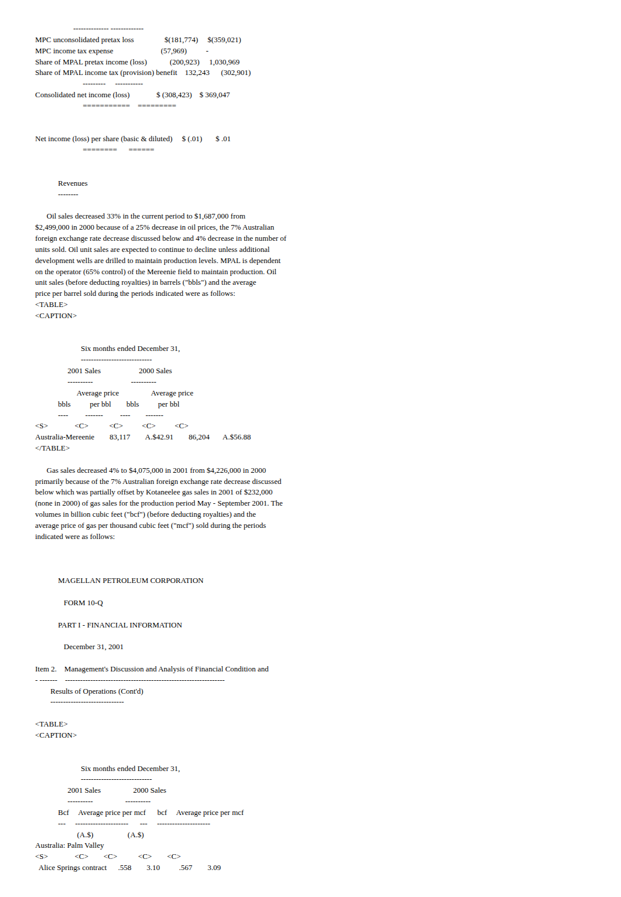-------------- -------------
MPC unconsolidated pretax loss                $(181,774)     $(359,021)
MPC income tax expense                         (57,969)          -
Share of MPAL pretax income (loss)            (200,923)     1,030,969
Share of MPAL income tax (provision) benefit    132,243      (302,901)
                         ---------     -----------
Consolidated net income (loss)              $ (308,423)    $ 369,047
                         ===========    =========


Net income (loss) per share (basic & diluted)     $ (.01)       $ .01
                         ========      ======


            Revenues
            --------

      Oil sales decreased 33% in the current period to $1,687,000 from
$2,499,000 in 2000 because of a 25% decrease in oil prices, the 7% Australian
foreign exchange rate decrease discussed below and 4% decrease in the number of
units sold. Oil unit sales are expected to continue to decline unless additional
development wells are drilled to maintain production levels. MPAL is dependent
on the operator (65% control) of the Mereenie field to maintain production. Oil
unit sales (before deducting royalties) in barrels ("bbls") and the average
price per barrel sold during the periods indicated were as follows:
<TABLE>
<CAPTION>


                        Six months ended December 31,
                        ----------------------------
                 2001 Sales                    2000 Sales
                 ----------                    ----------
                      Average price                 Average price
            bbls          per bbl        bbls          per bbl
            ----         -------         ----        -------
<S>              <C>           <C>          <C>          <C>
Australia-Mereenie        83,117        A.$42.91        86,204       A.$56.88
</TABLE>

      Gas sales decreased 4% to $4,075,000 in 2001 from $4,226,000 in 2000
primarily because of the 7% Australian foreign exchange rate decrease discussed
below which was partially offset by Kotaneelee gas sales in 2001 of $232,000
(none in 2000) of gas sales for the production period May - September 2001. The
volumes in billion cubic feet ("bcf") (before deducting royalties) and the
average price of gas per thousand cubic feet ("mcf") sold during the periods
indicated were as follows:



            MAGELLAN PETROLEUM CORPORATION

               FORM 10-Q

            PART I - FINANCIAL INFORMATION

               December 31, 2001

Item 2.    Management's Discussion and Analysis of Financial Condition and
- -------    ---------------------------------------------------------------
        Results of Operations (Cont'd)
        -----------------------------

<TABLE>
<CAPTION>


                        Six months ended December 31,
                        ----------------------------
                 2001 Sales                 2000 Sales
                 ----------                 ----------
            Bcf     Average price per mcf      bcf     Average price per mcf
            ---     ---------------------      ---     ---------------------
                      (A.$)                  (A.$)
Australia: Palm Valley
<S>              <C>        <C>           <C>        <C>
  Alice Springs contract      .558        3.10          .567        3.09